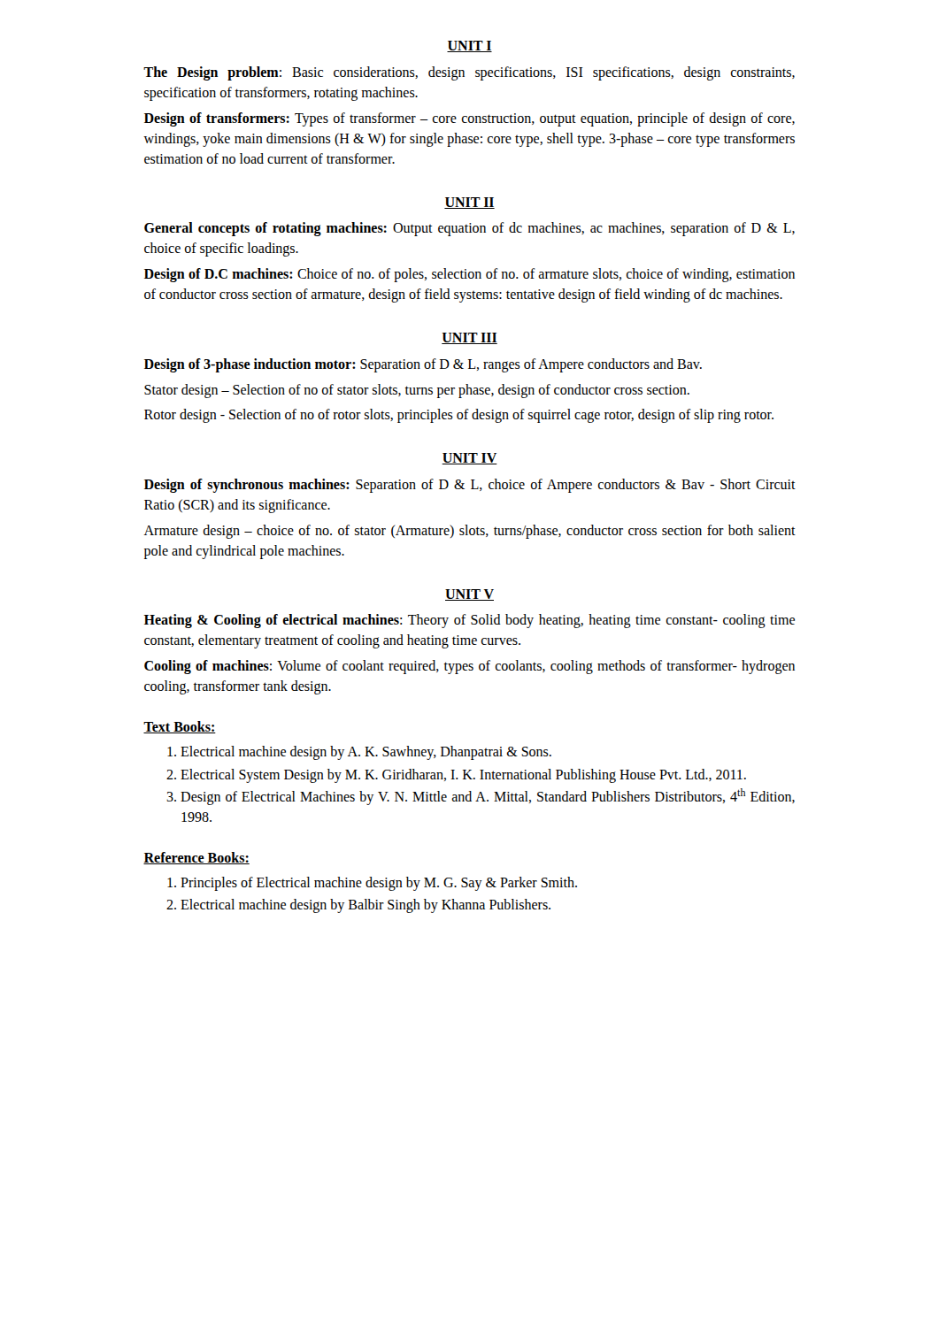UNIT I
The Design problem: Basic considerations, design specifications, ISI specifications, design constraints, specification of transformers, rotating machines.
Design of transformers: Types of transformer – core construction, output equation, principle of design of core, windings, yoke main dimensions (H & W) for single phase: core type, shell type. 3-phase – core type transformers estimation of no load current of transformer.
UNIT II
General concepts of rotating machines: Output equation of dc machines, ac machines, separation of D & L, choice of specific loadings.
Design of D.C machines: Choice of no. of poles, selection of no. of armature slots, choice of winding, estimation of conductor cross section of armature, design of field systems: tentative design of field winding of dc machines.
UNIT III
Design of 3-phase induction motor: Separation of D & L, ranges of Ampere conductors and Bav.
Stator design – Selection of no of stator slots, turns per phase, design of conductor cross section.
Rotor design - Selection of no of rotor slots, principles of design of squirrel cage rotor, design of slip ring rotor.
UNIT IV
Design of synchronous machines: Separation of D & L, choice of Ampere conductors & Bav - Short Circuit Ratio (SCR) and its significance.
Armature design – choice of no. of stator (Armature) slots, turns/phase, conductor cross section for both salient pole and cylindrical pole machines.
UNIT V
Heating & Cooling of electrical machines: Theory of Solid body heating, heating time constant- cooling time constant, elementary treatment of cooling and heating time curves.
Cooling of machines: Volume of coolant required, types of coolants, cooling methods of transformer- hydrogen cooling, transformer tank design.
Text Books:
Electrical machine design by A. K. Sawhney, Dhanpatrai & Sons.
Electrical System Design by M. K. Giridharan, I. K. International Publishing House Pvt. Ltd., 2011.
Design of Electrical Machines by V. N. Mittle and A. Mittal, Standard Publishers Distributors, 4th Edition, 1998.
Reference Books:
Principles of Electrical machine design by M. G. Say & Parker Smith.
Electrical machine design by Balbir Singh by Khanna Publishers.